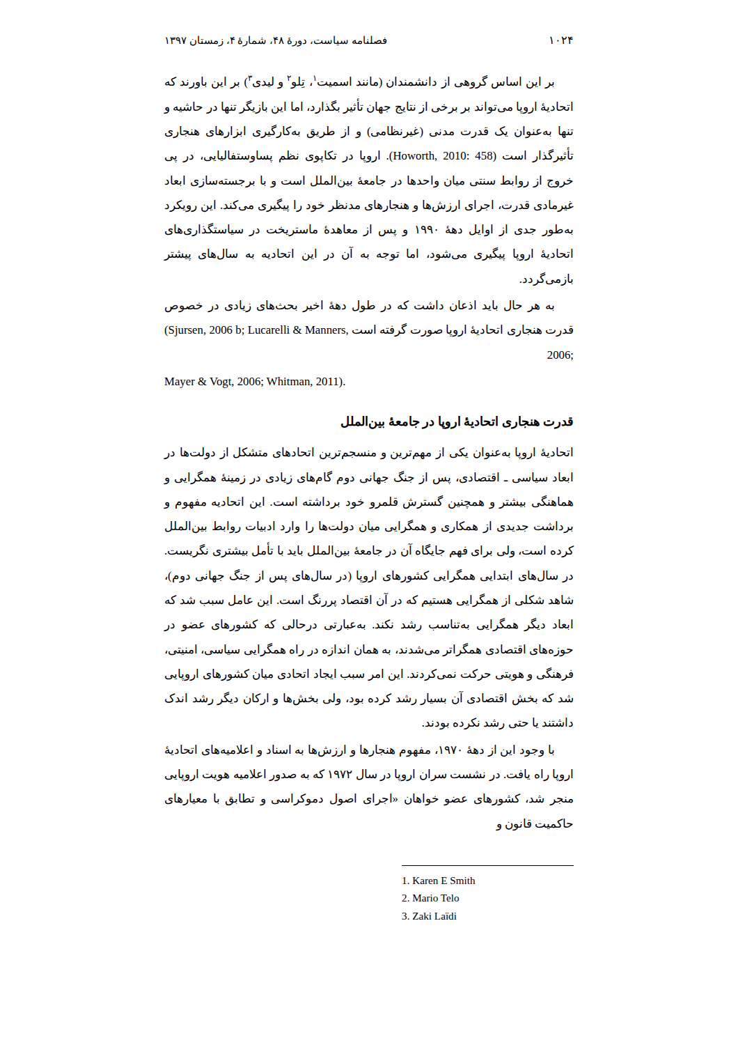۱۰۲۴ فصلنامه سیاست، دورهٔ ۴۸، شمارهٔ ۴، زمستان ۱۳۹۷
بر این اساس گروهی از دانشمندان (مانند اسمیت۱، تِلو۲ و لیدی۳) بر این باورند که اتحادیهٔ اروپا می‌تواند بر برخی از نتایج جهان تأثیر بگذارد، اما این بازیگر تنها در حاشیه و تنها به‌عنوان یک قدرت مدنی (غیرنظامی) و از طریق به‌کارگیری ابزارهای هنجاری تأثیرگذار است (Howorth, 2010: 458). اروپا در تکاپوی نظم پساوستفالیایی، در پی خروج از روابط سنتی میان واحدها در جامعهٔ بین‌الملل است و با برجسته‌سازی ابعاد غیرمادی قدرت، اجرای ارزش‌ها و هنجارهای مدنظر خود را پیگیری می‌کند. این رویکرد به‌طور جدی از اوایل دههٔ ۱۹۹۰ و پس از معاهدهٔ ماستریخت در سیاستگذاری‌های اتحادیهٔ اروپا پیگیری می‌شود، اما توجه به آن در این اتحادیه به سال‌های پیشتر بازمی‌گردد.
به هر حال باید اذعان داشت که در طول دههٔ اخیر بحث‌های زیادی در خصوص قدرت هنجاری اتحادیهٔ اروپا صورت گرفته است (Sjursen, 2006 b; Lucarelli & Manners, 2006;
Mayer & Vogt, 2006; Whitman, 2011).
قدرت هنجاری اتحادیهٔ اروپا در جامعهٔ بین‌الملل
اتحادیهٔ اروپا به‌عنوان یکی از مهم‌ترین و منسجم‌ترین اتحادهای متشکل از دولت‌ها در ابعاد سیاسی ـ اقتصادی، پس از جنگ جهانی دوم گام‌های زیادی در زمینهٔ همگرایی و هماهنگی بیشتر و همچنین گسترش قلمرو خود برداشته است. این اتحادیه مفهوم و برداشت جدیدی از همکاری و همگرایی میان دولت‌ها را وارد ادبیات روابط بین‌الملل کرده است، ولی برای فهم جایگاه آن در جامعهٔ بین‌الملل باید با تأمل بیشتری نگریست. در سال‌های ابتدایی همگرایی کشورهای اروپا (در سال‌های پس از جنگ جهانی دوم)، شاهد شکلی از همگرایی هستیم که در آن اقتصاد پررنگ است. این عامل سبب شد که ابعاد دیگر همگرایی به‌تناسب رشد نکند. به‌عبارتی درحالی که کشورهای عضو در حوزه‌های اقتصادی همگراتر می‌شدند، به همان اندازه در راه همگرایی سیاسی، امنیتی، فرهنگی و هویتی حرکت نمی‌کردند. این امر سبب ایجاد اتحادی میان کشورهای اروپایی شد که بخش اقتصادی آن بسیار رشد کرده بود، ولی بخش‌ها و ارکان دیگر رشد اندک داشتند یا حتی رشد نکرده بودند.
با وجود این از دههٔ ۱۹۷۰، مفهوم هنجارها و ارزش‌ها به اسناد و اعلامیه‌های اتحادیهٔ اروپا راه یافت. در نشست سران اروپا در سال ۱۹۷۲ که به صدور اعلامیه هویت اروپایی منجر شد، کشورهای عضو خواهان «اجرای اصول دموکراسی و تطابق با معیارهای حاکمیت قانون و
Karen E Smith
Mario Telo
Zaki Laïdi